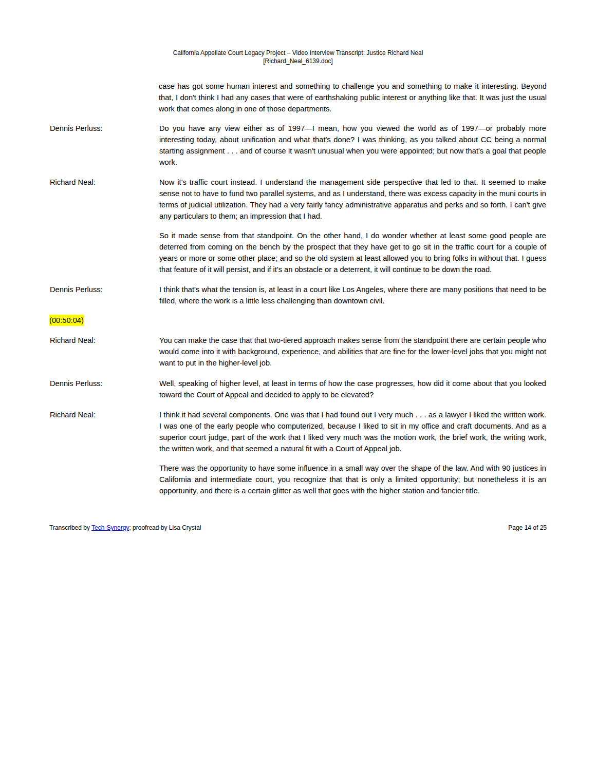California Appellate Court Legacy Project – Video Interview Transcript: Justice Richard Neal
[Richard_Neal_6139.doc]
case has got some human interest and something to challenge you and something to make it interesting. Beyond that, I don't think I had any cases that were of earthshaking public interest or anything like that. It was just the usual work that comes along in one of those departments.
| Dennis Perluss: | Do you have any view either as of 1997—I mean, how you viewed the world as of 1997—or probably more interesting today, about unification and what that's done? I was thinking, as you talked about CC being a normal starting assignment . . . and of course it wasn't unusual when you were appointed; but now that's a goal that people work. |
| Richard Neal: | Now it's traffic court instead. I understand the management side perspective that led to that. It seemed to make sense not to have to fund two parallel systems, and as I understand, there was excess capacity in the muni courts in terms of judicial utilization. They had a very fairly fancy administrative apparatus and perks and so forth. I can't give any particulars to them; an impression that I had. So it made sense from that standpoint. On the other hand, I do wonder whether at least some good people are deterred from coming on the bench by the prospect that they have get to go sit in the traffic court for a couple of years or more or some other place; and so the old system at least allowed you to bring folks in without that. I guess that feature of it will persist, and if it's an obstacle or a deterrent, it will continue to be down the road. |
| Dennis Perluss: | I think that's what the tension is, at least in a court like Los Angeles, where there are many positions that need to be filled, where the work is a little less challenging than downtown civil. |
(00:50:04)
| Richard Neal: | You can make the case that that two-tiered approach makes sense from the standpoint there are certain people who would come into it with background, experience, and abilities that are fine for the lower-level jobs that you might not want to put in the higher-level job. |
| Dennis Perluss: | Well, speaking of higher level, at least in terms of how the case progresses, how did it come about that you looked toward the Court of Appeal and decided to apply to be elevated? |
| Richard Neal: | I think it had several components. One was that I had found out I very much . . . as a lawyer I liked the written work. I was one of the early people who computerized, because I liked to sit in my office and craft documents. And as a superior court judge, part of the work that I liked very much was the motion work, the brief work, the writing work, the written work, and that seemed a natural fit with a Court of Appeal job. There was the opportunity to have some influence in a small way over the shape of the law. And with 90 justices in California and intermediate court, you recognize that that is only a limited opportunity; but nonetheless it is an opportunity, and there is a certain glitter as well that goes with the higher station and fancier title. |
Transcribed by Tech-Synergy; proofread by Lisa Crystal Page 14 of 25